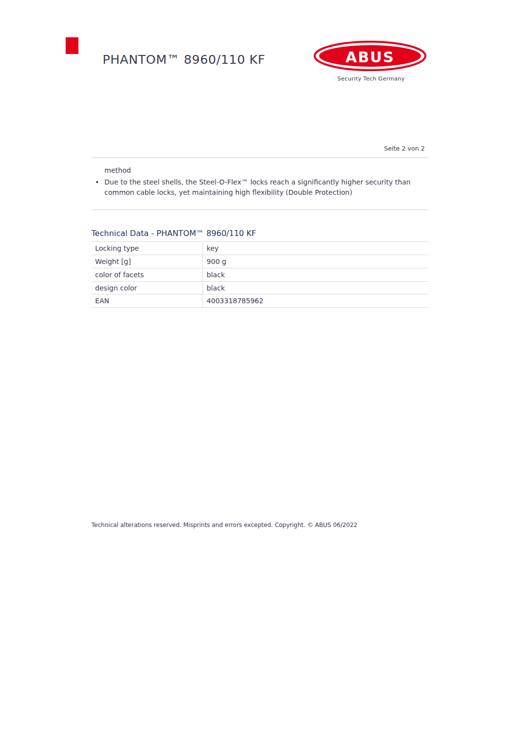PHANTOM™ 8960/110 KF
ABUS
Security Tech Germany
Seite 2 von 2
method
Due to the steel shells, the Steel-O-Flex™ locks reach a significantly higher security than common cable locks, yet maintaining high flexibility (Double Protection)
Technical Data - PHANTOM™ 8960/110 KF
| Locking type | key |
| Weight [g] | 900 g |
| color of facets | black |
| design color | black |
| EAN | 4003318785962 |
Technical alterations reserved. Misprints and errors excepted. Copyright. © ABUS 06/2022